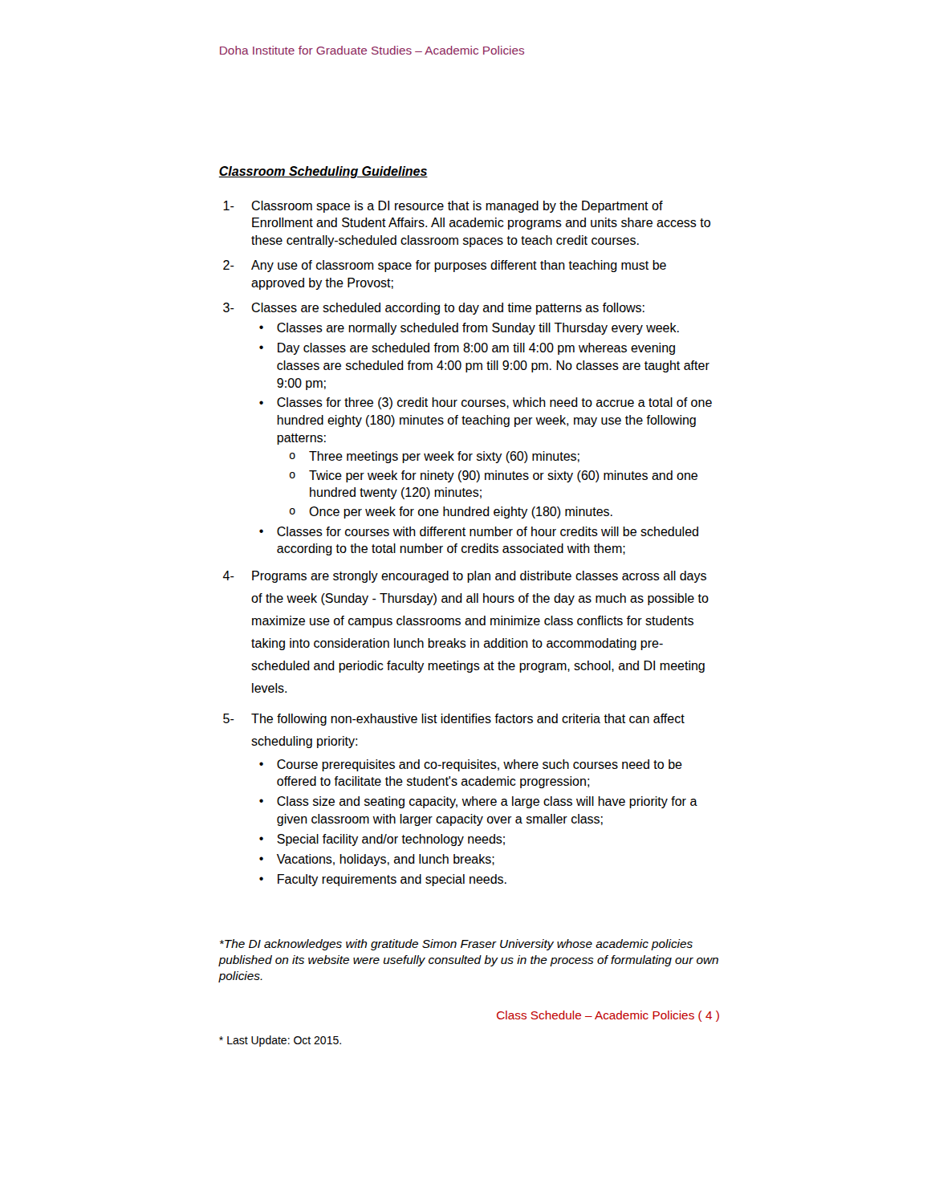Doha Institute for Graduate Studies – Academic Policies
Classroom Scheduling Guidelines
Classroom space is a DI resource that is managed by the Department of Enrollment and Student Affairs. All academic programs and units share access to these centrally-scheduled classroom spaces to teach credit courses.
Any use of classroom space for purposes different than teaching must be approved by the Provost;
Classes are scheduled according to day and time patterns as follows:
Classes are normally scheduled from Sunday till Thursday every week.
Day classes are scheduled from 8:00 am till 4:00 pm whereas evening classes are scheduled from 4:00 pm till 9:00 pm. No classes are taught after 9:00 pm;
Classes for three (3) credit hour courses, which need to accrue a total of one hundred eighty (180) minutes of teaching per week, may use the following patterns:
Three meetings per week for sixty (60) minutes;
Twice per week for ninety (90) minutes or sixty (60) minutes and one hundred twenty (120) minutes;
Once per week for one hundred eighty (180) minutes.
Classes for courses with different number of hour credits will be scheduled according to the total number of credits associated with them;
Programs are strongly encouraged to plan and distribute classes across all days of the week (Sunday - Thursday) and all hours of the day as much as possible to maximize use of campus classrooms and minimize class conflicts for students taking into consideration lunch breaks in addition to accommodating pre-scheduled and periodic faculty meetings at the program, school, and DI meeting levels.
The following non-exhaustive list identifies factors and criteria that can affect scheduling priority:
Course prerequisites and co-requisites, where such courses need to be offered to facilitate the student's academic progression;
Class size and seating capacity, where a large class will have priority for a given classroom with larger capacity over a smaller class;
Special facility and/or technology needs;
Vacations, holidays, and lunch breaks;
Faculty requirements and special needs.
*The DI acknowledges with gratitude Simon Fraser University whose academic policies published on its website were usefully consulted by us in the process of formulating our own policies.
Class Schedule – Academic Policies ( 4 )
* Last Update: Oct 2015.